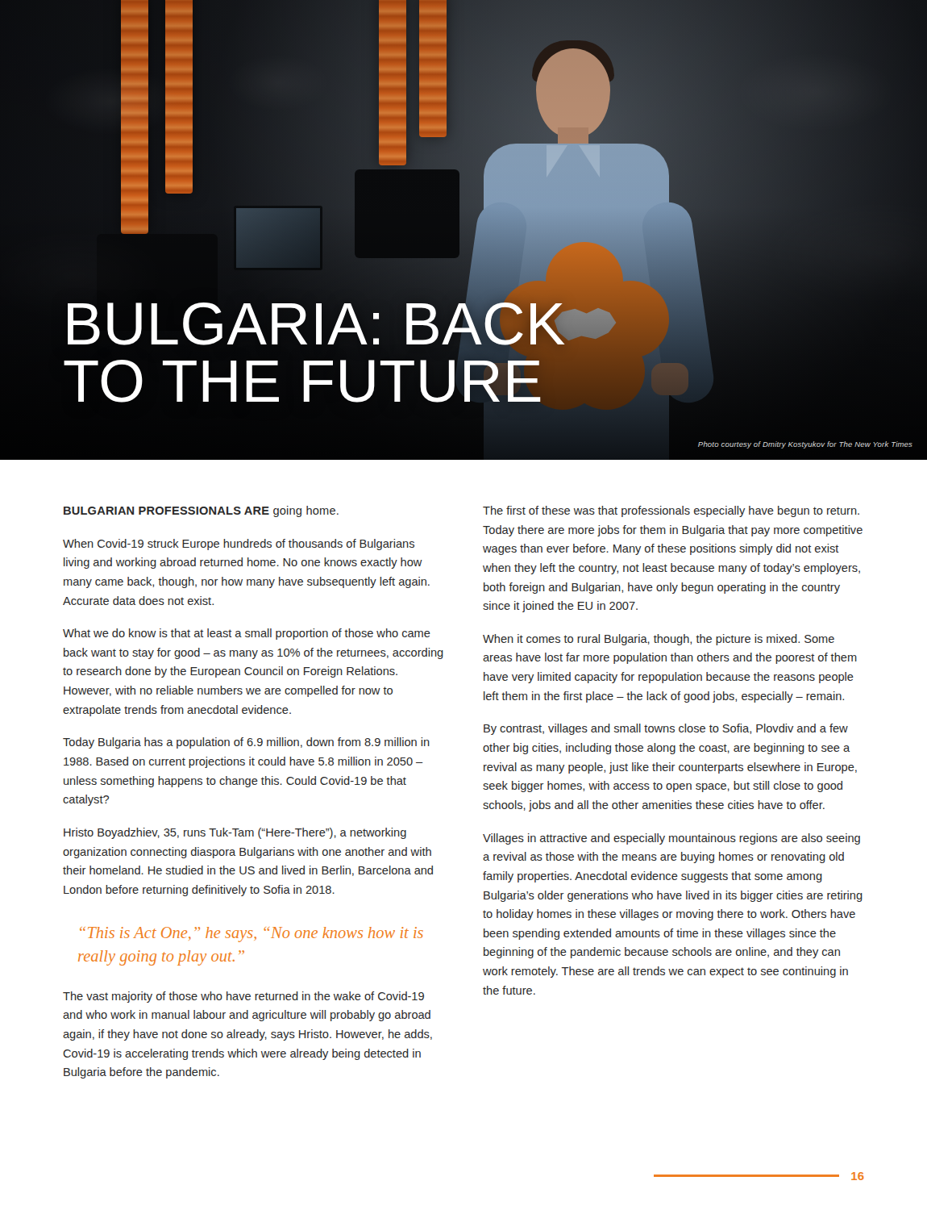BULGARIA: BACK
TO THE FUTURE
Photo courtesy of Dmitry Kostyukov for The New York Times
BULGARIAN PROFESSIONALS ARE going home.
When Covid-19 struck Europe hundreds of thousands of Bulgarians living and working abroad returned home. No one knows exactly how many came back, though, nor how many have subsequently left again. Accurate data does not exist.
What we do know is that at least a small proportion of those who came back want to stay for good – as many as 10% of the returnees, according to research done by the European Council on Foreign Relations. However, with no reliable numbers we are compelled for now to extrapolate trends from anecdotal evidence.
Today Bulgaria has a population of 6.9 million, down from 8.9 million in 1988. Based on current projections it could have 5.8 million in 2050 – unless something happens to change this. Could Covid-19 be that catalyst?
Hristo Boyadzhiev, 35, runs Tuk-Tam (“Here-There”), a networking organization connecting diaspora Bulgarians with one another and with their homeland. He studied in the US and lived in Berlin, Barcelona and London before returning definitively to Sofia in 2018.
“This is Act One,” he says, “No one knows how it is really going to play out.”
The vast majority of those who have returned in the wake of Covid-19 and who work in manual labour and agriculture will probably go abroad again, if they have not done so already, says Hristo. However, he adds, Covid-19 is accelerating trends which were already being detected in Bulgaria before the pandemic.
The first of these was that professionals especially have begun to return. Today there are more jobs for them in Bulgaria that pay more competitive wages than ever before. Many of these positions simply did not exist when they left the country, not least because many of today’s employers, both foreign and Bulgarian, have only begun operating in the country since it joined the EU in 2007.
When it comes to rural Bulgaria, though, the picture is mixed. Some areas have lost far more population than others and the poorest of them have very limited capacity for repopulation because the reasons people left them in the first place – the lack of good jobs, especially – remain.
By contrast, villages and small towns close to Sofia, Plovdiv and a few other big cities, including those along the coast, are beginning to see a revival as many people, just like their counterparts elsewhere in Europe, seek bigger homes, with access to open space, but still close to good schools, jobs and all the other amenities these cities have to offer.
Villages in attractive and especially mountainous regions are also seeing a revival as those with the means are buying homes or renovating old family properties. Anecdotal evidence suggests that some among Bulgaria’s older generations who have lived in its bigger cities are retiring to holiday homes in these villages or moving there to work. Others have been spending extended amounts of time in these villages since the beginning of the pandemic because schools are online, and they can work remotely. These are all trends we can expect to see continuing in the future.
16